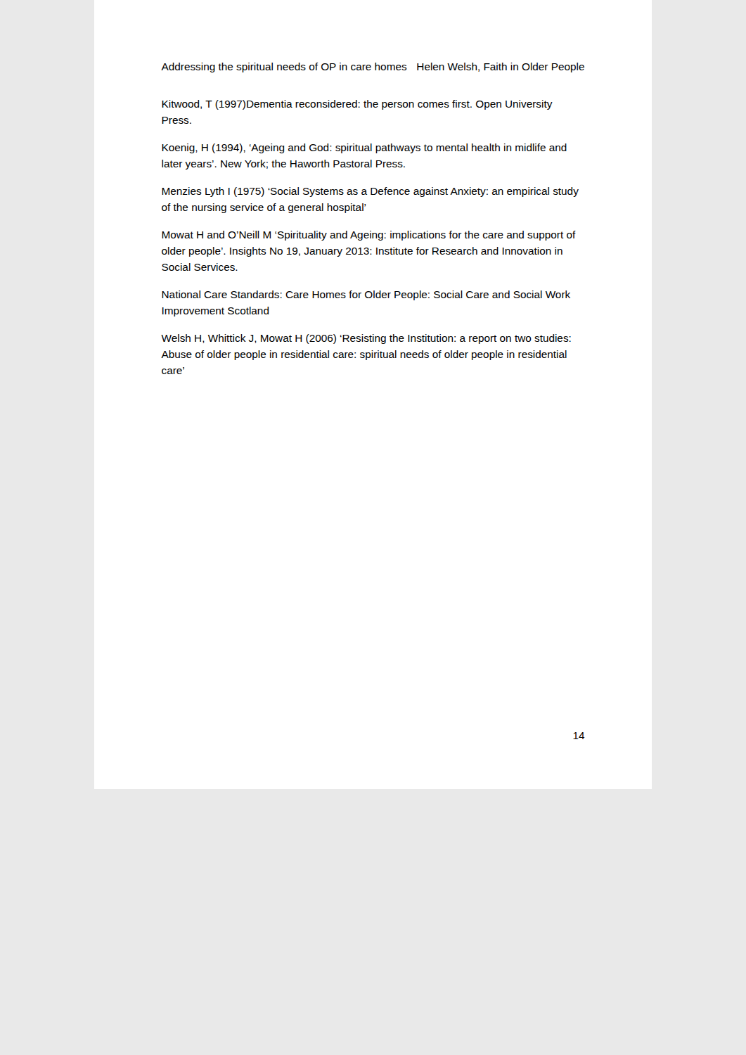Addressing the spiritual needs of OP in care homes Helen Welsh, Faith in Older People
Kitwood, T (1997)Dementia reconsidered: the person comes first. Open University Press.
Koenig, H (1994), ‘Ageing and God: spiritual pathways to mental health in midlife and later years’. New York; the Haworth Pastoral Press.
Menzies Lyth I (1975) ‘Social Systems as a Defence against Anxiety: an empirical study of the nursing service of a general hospital’
Mowat H and O’Neill M ‘Spirituality and Ageing: implications for the care and support of older people’. Insights No 19, January 2013: Institute for Research and Innovation in Social Services.
National Care Standards: Care Homes for Older People: Social Care and Social Work Improvement Scotland
Welsh H, Whittick J, Mowat H (2006) ‘Resisting the Institution: a report on two studies: Abuse of older people in residential care: spiritual needs of older people in residential care’
14